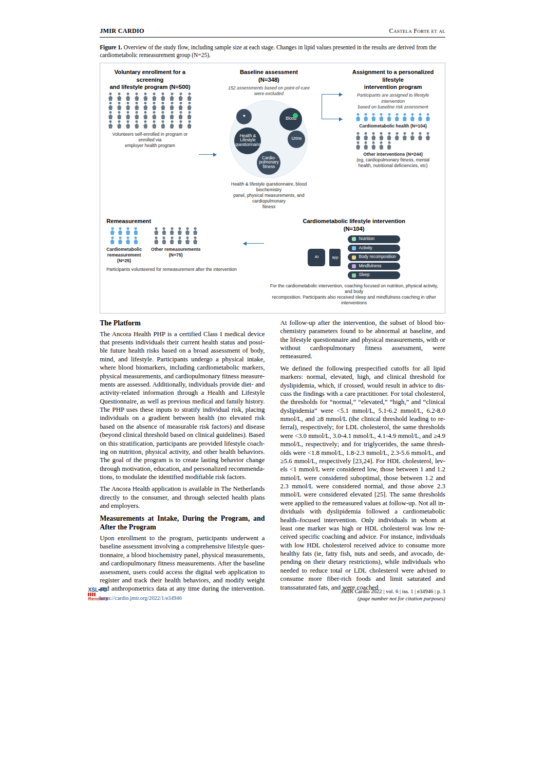JMIR CARDIO
Castela Forte et al
Figure 1. Overview of the study flow, including sample size at each stage. Changes in lipid values presented in the results are derived from the cardiometabolic remeasurement group (N=25).
Voluntary enrollment for a screening
and lifestyle program (N=500)
Volunteers self-enrolled in program or enrolled via
employer health program
Baseline assessment
(N=348)
152 assessments based on point-of-care
were excluded
♥
Blood
Urine
Health &
Lifestyle
questionnaire
Cardio-
pulmonary
fitness
Health & lifestyle questionnaire, blood biochemistry
panel, physical measurements, and cardiopulmonary
fitness
Assignment to a personalized lifestyle
intervention program
Participants are assigned to lifestyle intervention
based on baseline risk assessment
Cardiometabolic health (N=104)
Other interventions (N=244)
(eg, cardiopulmonary fitness, mental
health, nutritional deficiencies, etc)
Remeasurement
Cardiometabolic
remeasurement
(N=25)
Other remeasurements
(N=75)
Participants volunteered for remeasurement after the intervention
Cardiometabolic lifestyle intervention
(N=104)
AI
app
Nutrition
Activity
Body recomposition
Mindfulness
Sleep
For the cardiometabolic intervention, coaching focused on nutrition, physical activity, and body
recomposition. Participants also received sleep and mindfulness coaching in other interventions
The Platform
The Ancora Health PHP is a certified Class I medical device that presents individuals their current health status and possible future health risks based on a broad assessment of body, mind, and lifestyle. Participants undergo a physical intake, where blood biomarkers, including cardiometabolic markers, physical measurements, and cardiopulmonary fitness measurements are assessed. Additionally, individuals provide diet- and activity-related information through a Health and Lifestyle Questionnaire, as well as previous medical and family history. The PHP uses these inputs to stratify individual risk, placing individuals on a gradient between health (no elevated risk based on the absence of measurable risk factors) and disease (beyond clinical threshold based on clinical guidelines). Based on this stratification, participants are provided lifestyle coaching on nutrition, physical activity, and other health behaviors. The goal of the program is to create lasting behavior change through motivation, education, and personalized recommendations, to modulate the identified modifiable risk factors.
The Ancora Health application is available in The Netherlands directly to the consumer, and through selected health plans and employers.
Measurements at Intake, During the Program, and After the Program
Upon enrollment to the program, participants underwent a baseline assessment involving a comprehensive lifestyle questionnaire, a blood biochemistry panel, physical measurements, and cardiopulmonary fitness measurements. After the baseline assessment, users could access the digital web application to register and track their health behaviors, and modify weight and anthropometrics data at any time during the intervention. At follow-up after the intervention, the subset of blood biochemistry parameters found to be abnormal at baseline, and the lifestyle questionnaire and physical measurements, with or without cardiopulmonary fitness assessment, were remeasured.
We defined the following prespecified cutoffs for all lipid markers: normal, elevated, high, and clinical threshold for dyslipidemia, which, if crossed, would result in advice to discuss the findings with a care practitioner. For total cholesterol, the thresholds for “normal,” “elevated,” “high,” and “clinical dyslipidemia” were <5.1 mmol/L, 5.1-6.2 mmol/L, 6.2-8.0 mmol/L, and ≥8 mmol/L (the clinical threshold leading to referral), respectively; for LDL cholesterol, the same thresholds were <3.0 mmol/L, 3.0-4.1 mmol/L, 4.1-4.9 mmol/L, and ≥4.9 mmol/L, respectively; and for triglycerides, the same thresholds were <1.8 mmol/L, 1.8-2.3 mmol/L, 2.3-5.6 mmol/L, and ≥5.6 mmol/L, respectively [23,24]. For HDL cholesterol, levels <1 mmol/L were considered low, those between 1 and 1.2 mmol/L were considered suboptimal, those between 1.2 and 2.3 mmol/L were considered normal, and those above 2.3 mmol/L were considered elevated [25]. The same thresholds were applied to the remeasured values at follow-up. Not all individuals with dyslipidemia followed a cardiometabolic health–focused intervention. Only individuals in whom at least one marker was high or HDL cholesterol was low received specific coaching and advice. For instance, individuals with low HDL cholesterol received advice to consume more healthy fats (ie, fatty fish, nuts and seeds, and avocado, depending on their dietary restrictions), while individuals who needed to reduce total or LDL cholesterol were advised to consume more fiber-rich foods and limit saturated and transsaturated fats, and were coached
XSL•FO
RenderX
https://cardio.jmir.org/2022/1/e34946
JMIR Cardio 2022 | vol. 6 | iss. 1 | e34946 | p. 3
(page number not for citation purposes)